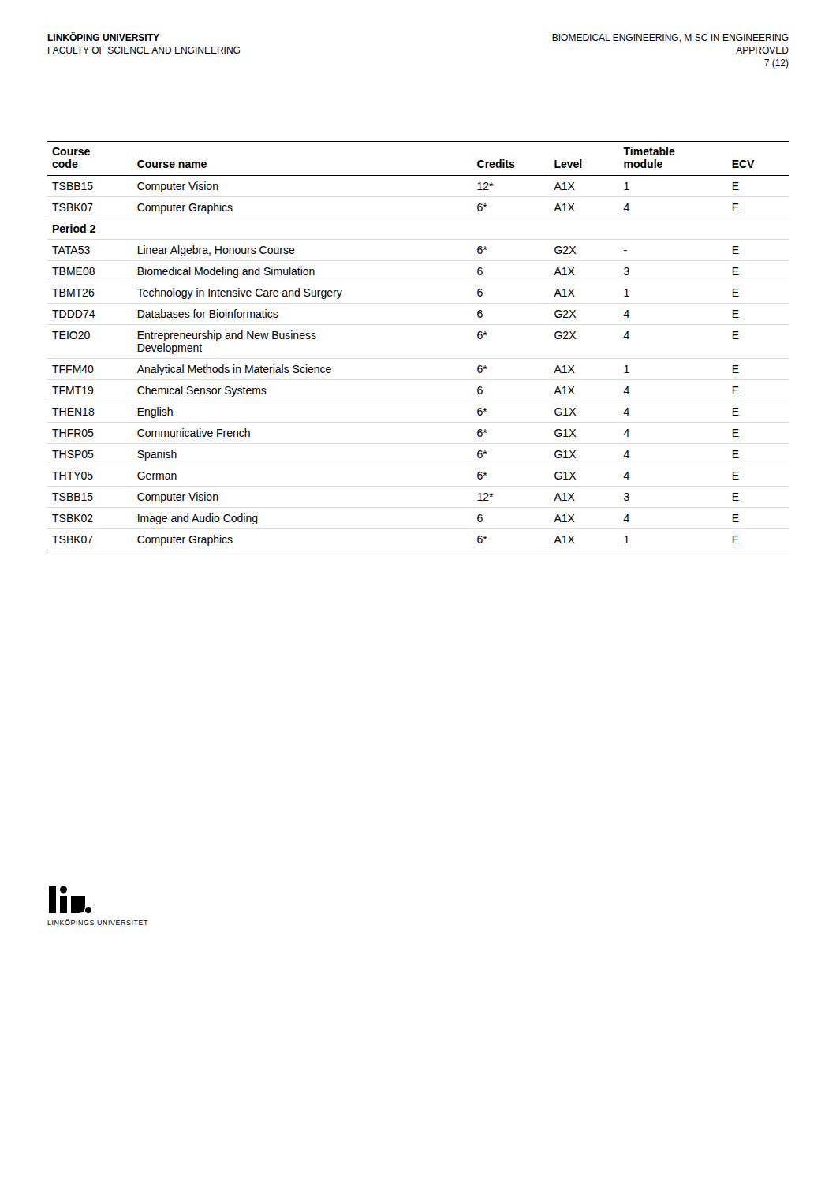LINKÖPING UNIVERSITY
FACULTY OF SCIENCE AND ENGINEERING
BIOMEDICAL ENGINEERING, M SC IN ENGINEERING
APPROVED
7 (12)
| Course code | Course name | Credits | Level | Timetable module | ECV |
| --- | --- | --- | --- | --- | --- |
| TSBB15 | Computer Vision | 12* | A1X | 1 | E |
| TSBK07 | Computer Graphics | 6* | A1X | 4 | E |
| Period 2 | | | | | |
| TATA53 | Linear Algebra, Honours Course | 6* | G2X | - | E |
| TBME08 | Biomedical Modeling and Simulation | 6 | A1X | 3 | E |
| TBMT26 | Technology in Intensive Care and Surgery | 6 | A1X | 1 | E |
| TDDD74 | Databases for Bioinformatics | 6 | G2X | 4 | E |
| TEIO20 | Entrepreneurship and New Business Development | 6* | G2X | 4 | E |
| TFFM40 | Analytical Methods in Materials Science | 6* | A1X | 1 | E |
| TFMT19 | Chemical Sensor Systems | 6 | A1X | 4 | E |
| THEN18 | English | 6* | G1X | 4 | E |
| THFR05 | Communicative French | 6* | G1X | 4 | E |
| THSP05 | Spanish | 6* | G1X | 4 | E |
| THTY05 | German | 6* | G1X | 4 | E |
| TSBB15 | Computer Vision | 12* | A1X | 3 | E |
| TSBK02 | Image and Audio Coding | 6 | A1X | 4 | E |
| TSBK07 | Computer Graphics | 6* | A1X | 1 | E |
LINKÖPINGS UNIVERSITET